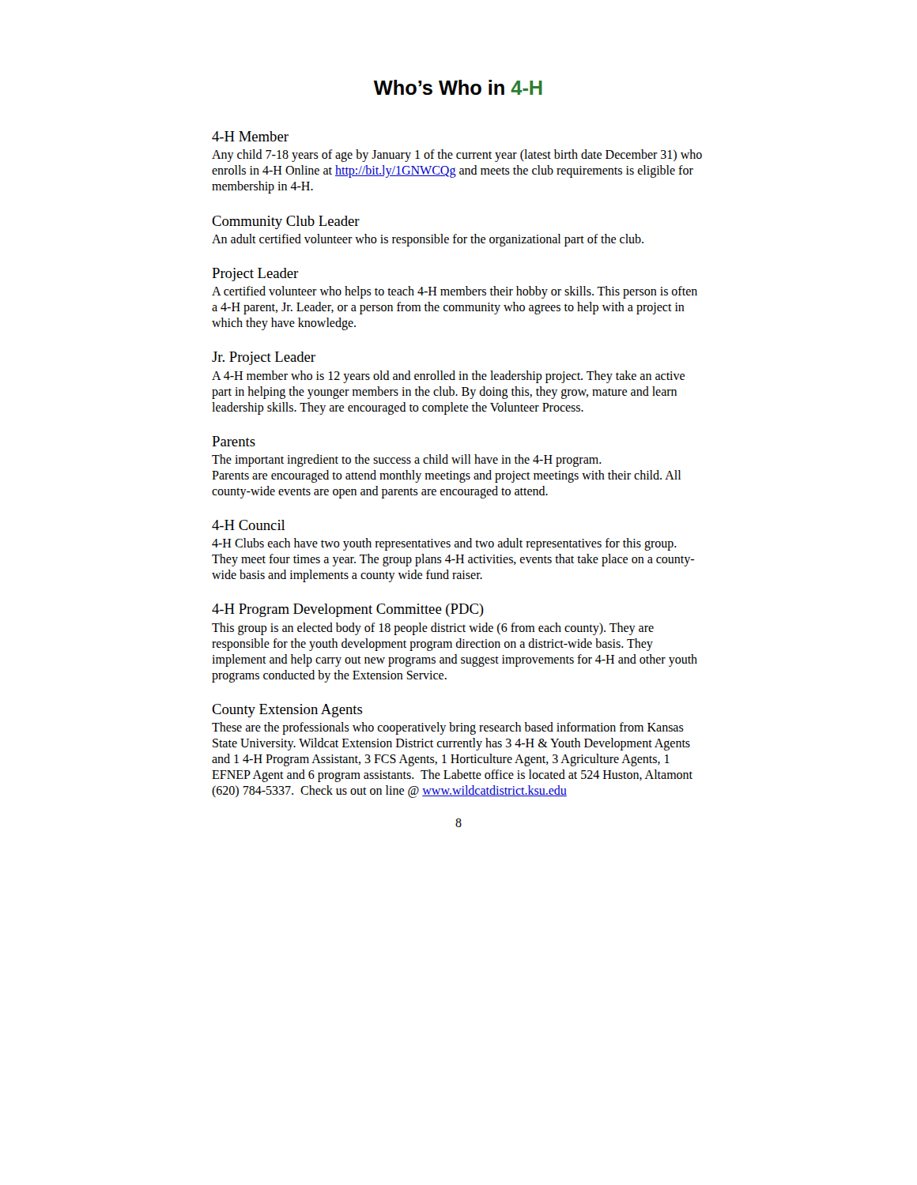Who’s Who in 4-H
4-H Member
Any child 7-18 years of age by January 1 of the current year (latest birth date December 31) who enrolls in 4-H Online at http://bit.ly/1GNWCQg and meets the club requirements is eligible for membership in 4-H.
Community Club Leader
An adult certified volunteer who is responsible for the organizational part of the club.
Project Leader
A certified volunteer who helps to teach 4-H members their hobby or skills. This person is often a 4-H parent, Jr. Leader, or a person from the community who agrees to help with a project in which they have knowledge.
Jr. Project Leader
A 4-H member who is 12 years old and enrolled in the leadership project. They take an active part in helping the younger members in the club. By doing this, they grow, mature and learn leadership skills. They are encouraged to complete the Volunteer Process.
Parents
The important ingredient to the success a child will have in the 4-H program.
Parents are encouraged to attend monthly meetings and project meetings with their child. All county-wide events are open and parents are encouraged to attend.
4-H Council
4-H Clubs each have two youth representatives and two adult representatives for this group. They meet four times a year. The group plans 4-H activities, events that take place on a county-wide basis and implements a county wide fund raiser.
4-H Program Development Committee (PDC)
This group is an elected body of 18 people district wide (6 from each county). They are responsible for the youth development program direction on a district-wide basis. They implement and help carry out new programs and suggest improvements for 4-H and other youth programs conducted by the Extension Service.
County Extension Agents
These are the professionals who cooperatively bring research based information from Kansas State University. Wildcat Extension District currently has 3 4-H & Youth Development Agents and 1 4-H Program Assistant, 3 FCS Agents, 1 Horticulture Agent, 3 Agriculture Agents, 1 EFNEP Agent and 6 program assistants. The Labette office is located at 524 Huston, Altamont (620) 784-5337. Check us out on line @ www.wildcatdistrict.ksu.edu
8